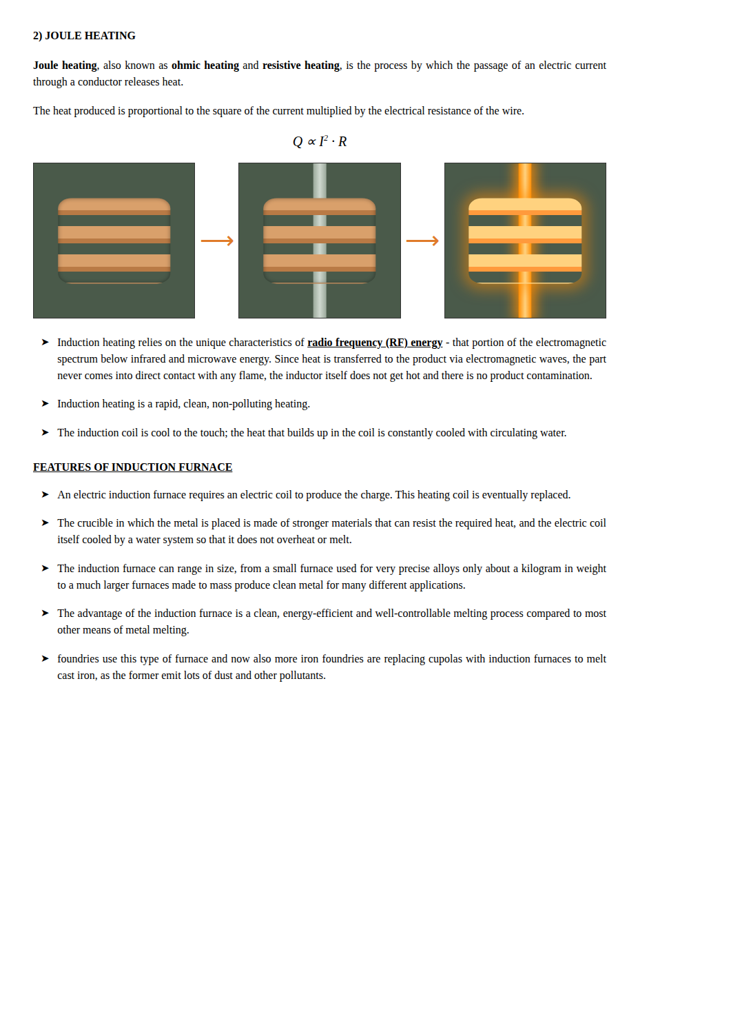2) JOULE HEATING
Joule heating, also known as ohmic heating and resistive heating, is the process by which the passage of an electric current through a conductor releases heat.
The heat produced is proportional to the square of the current multiplied by the electrical resistance of the wire.
Q ∝ I2 · R
⟶
⟶
Induction heating relies on the unique characteristics of radio frequency (RF) energy - that portion of the electromagnetic spectrum below infrared and microwave energy. Since heat is transferred to the product via electromagnetic waves, the part never comes into direct contact with any flame, the inductor itself does not get hot and there is no product contamination.
Induction heating is a rapid, clean, non-polluting heating.
The induction coil is cool to the touch; the heat that builds up in the coil is constantly cooled with circulating water.
FEATURES OF INDUCTION FURNACE
An electric induction furnace requires an electric coil to produce the charge. This heating coil is eventually replaced.
The crucible in which the metal is placed is made of stronger materials that can resist the required heat, and the electric coil itself cooled by a water system so that it does not overheat or melt.
The induction furnace can range in size, from a small furnace used for very precise alloys only about a kilogram in weight to a much larger furnaces made to mass produce clean metal for many different applications.
The advantage of the induction furnace is a clean, energy-efficient and well-controllable melting process compared to most other means of metal melting.
foundries use this type of furnace and now also more iron foundries are replacing cupolas with induction furnaces to melt cast iron, as the former emit lots of dust and other pollutants.